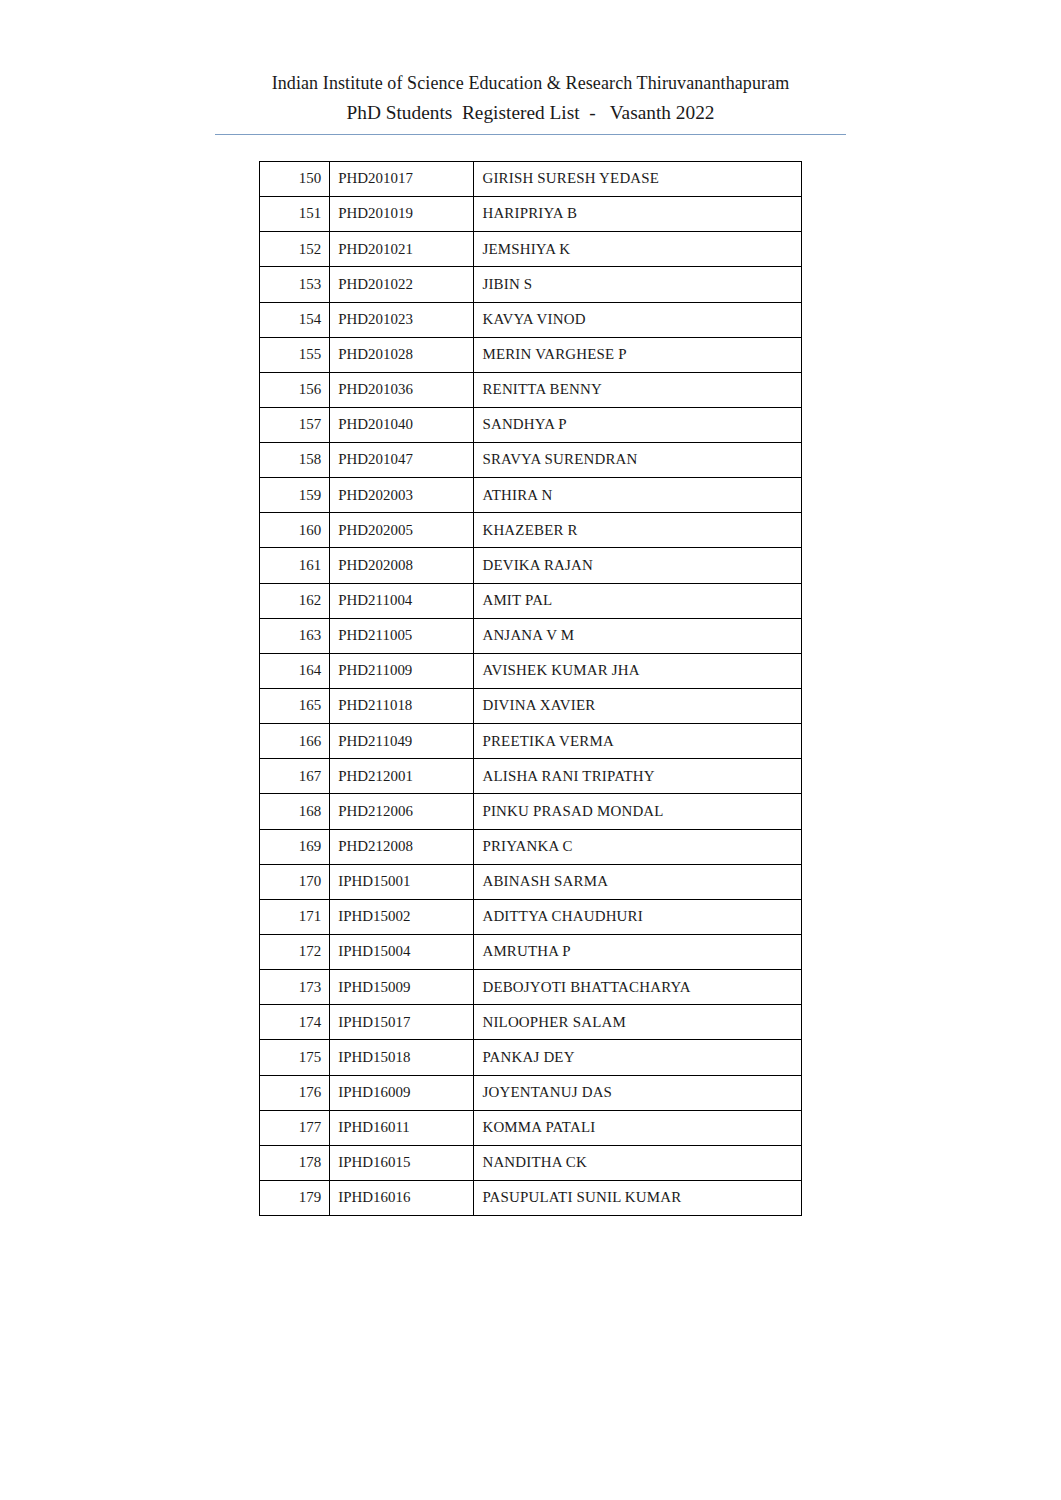Indian Institute of Science Education & Research Thiruvananthapuram
PhD Students Registered List - Vasanth 2022
| 150 | PHD201017 | GIRISH SURESH YEDASE |
| 151 | PHD201019 | HARIPRIYA B |
| 152 | PHD201021 | JEMSHIYA K |
| 153 | PHD201022 | JIBIN S |
| 154 | PHD201023 | KAVYA VINOD |
| 155 | PHD201028 | MERIN VARGHESE P |
| 156 | PHD201036 | RENITTA BENNY |
| 157 | PHD201040 | SANDHYA P |
| 158 | PHD201047 | SRAVYA SURENDRAN |
| 159 | PHD202003 | ATHIRA N |
| 160 | PHD202005 | KHAZEBER R |
| 161 | PHD202008 | DEVIKA RAJAN |
| 162 | PHD211004 | AMIT PAL |
| 163 | PHD211005 | ANJANA V M |
| 164 | PHD211009 | AVISHEK KUMAR JHA |
| 165 | PHD211018 | DIVINA XAVIER |
| 166 | PHD211049 | PREETIKA VERMA |
| 167 | PHD212001 | ALISHA RANI TRIPATHY |
| 168 | PHD212006 | PINKU PRASAD MONDAL |
| 169 | PHD212008 | PRIYANKA C |
| 170 | IPHD15001 | ABINASH SARMA |
| 171 | IPHD15002 | ADITTYA CHAUDHURI |
| 172 | IPHD15004 | AMRUTHA P |
| 173 | IPHD15009 | DEBOJYOTI BHATTACHARYA |
| 174 | IPHD15017 | NILOOPHER SALAM |
| 175 | IPHD15018 | PANKAJ DEY |
| 176 | IPHD16009 | JOYENTANUJ DAS |
| 177 | IPHD16011 | KOMMA PATALI |
| 178 | IPHD16015 | NANDITHA CK |
| 179 | IPHD16016 | PASUPULATI SUNIL KUMAR |